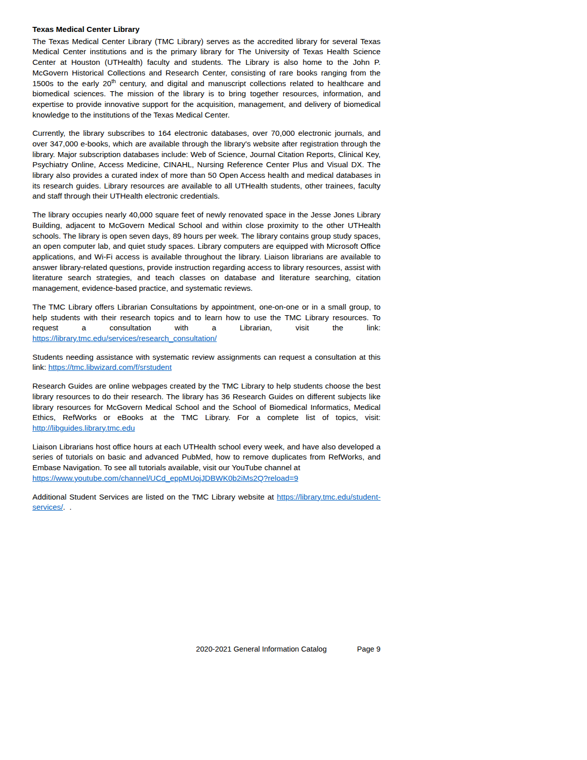Texas Medical Center Library
The Texas Medical Center Library (TMC Library) serves as the accredited library for several Texas Medical Center institutions and is the primary library for The University of Texas Health Science Center at Houston (UTHealth) faculty and students. The Library is also home to the John P. McGovern Historical Collections and Research Center, consisting of rare books ranging from the 1500s to the early 20th century, and digital and manuscript collections related to healthcare and biomedical sciences. The mission of the library is to bring together resources, information, and expertise to provide innovative support for the acquisition, management, and delivery of biomedical knowledge to the institutions of the Texas Medical Center.
Currently, the library subscribes to 164 electronic databases, over 70,000 electronic journals, and over 347,000 e-books, which are available through the library's website after registration through the library. Major subscription databases include: Web of Science, Journal Citation Reports, Clinical Key, Psychiatry Online, Access Medicine, CINAHL, Nursing Reference Center Plus and Visual DX. The library also provides a curated index of more than 50 Open Access health and medical databases in its research guides. Library resources are available to all UTHealth students, other trainees, faculty and staff through their UTHealth electronic credentials.
The library occupies nearly 40,000 square feet of newly renovated space in the Jesse Jones Library Building, adjacent to McGovern Medical School and within close proximity to the other UTHealth schools. The library is open seven days, 89 hours per week. The library contains group study spaces, an open computer lab, and quiet study spaces. Library computers are equipped with Microsoft Office applications, and Wi-Fi access is available throughout the library. Liaison librarians are available to answer library-related questions, provide instruction regarding access to library resources, assist with literature search strategies, and teach classes on database and literature searching, citation management, evidence-based practice, and systematic reviews.
The TMC Library offers Librarian Consultations by appointment, one-on-one or in a small group, to help students with their research topics and to learn how to use the TMC Library resources. To request a consultation with a Librarian, visit the link: https://library.tmc.edu/services/research_consultation/
Students needing assistance with systematic review assignments can request a consultation at this link: https://tmc.libwizard.com/f/srstudent
Research Guides are online webpages created by the TMC Library to help students choose the best library resources to do their research. The library has 36 Research Guides on different subjects like library resources for McGovern Medical School and the School of Biomedical Informatics, Medical Ethics, RefWorks or eBooks at the TMC Library. For a complete list of topics, visit: http://libguides.library.tmc.edu
Liaison Librarians host office hours at each UTHealth school every week, and have also developed a series of tutorials on basic and advanced PubMed, how to remove duplicates from RefWorks, and Embase Navigation. To see all tutorials available, visit our YouTube channel at
https://www.youtube.com/channel/UCd_eppMUojJDBWK0b2iMs2Q?reload=9
Additional Student Services are listed on the TMC Library website at https://library.tmc.edu/student-services/. .
2020-2021 General Information CatalogPage 9